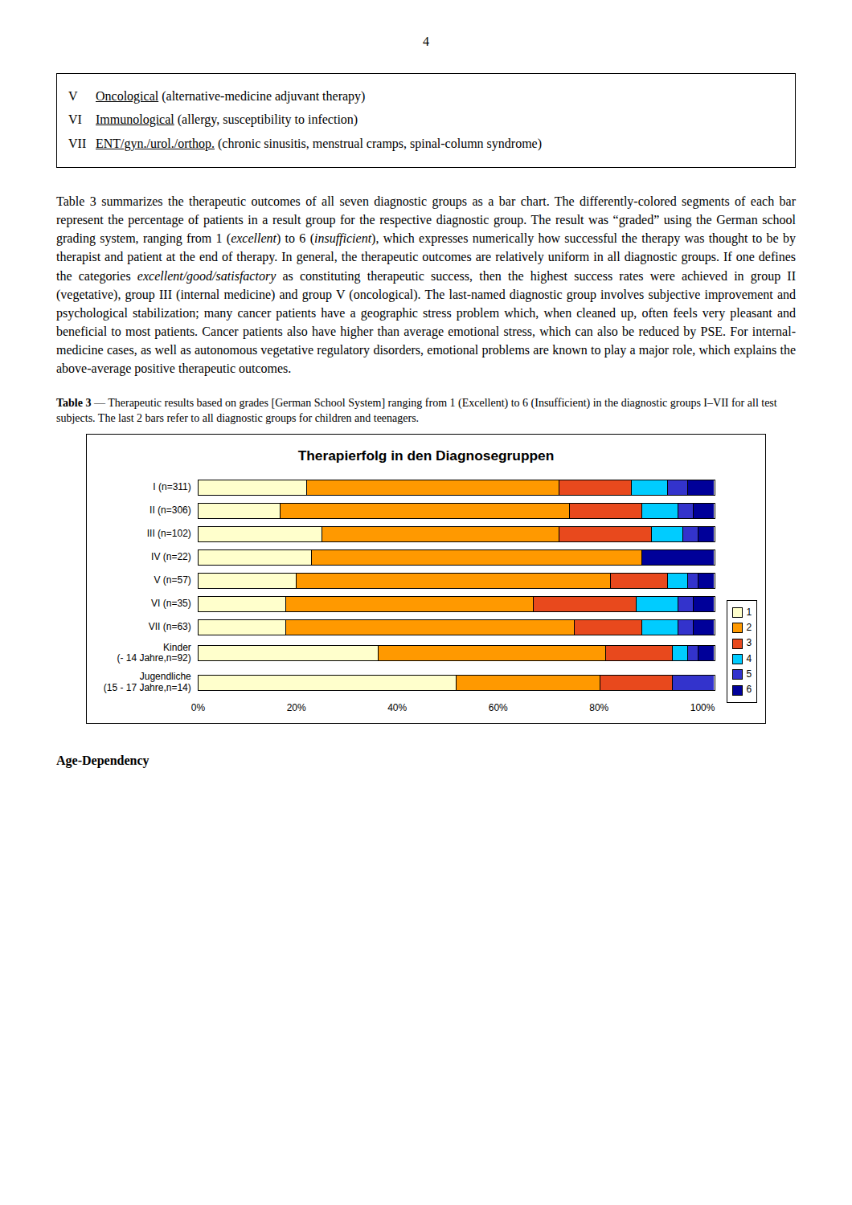4
VOncological (alternative-medicine adjuvant therapy)
VI Immunological (allergy, susceptibility to infection)
VII ENT/gyn./urol./orthop. (chronic sinusitis, menstrual cramps, spinal-column syndrome)
Table 3 summarizes the therapeutic outcomes of all seven diagnostic groups as a bar chart. The differently-colored segments of each bar represent the percentage of patients in a result group for the respective diagnostic group. The result was “graded” using the German school grading system, ranging from 1 (excellent) to 6 (insufficient), which expresses numerically how successful the therapy was thought to be by therapist and patient at the end of therapy. In general, the therapeutic outcomes are relatively uniform in all diagnostic groups. If one defines the categories excellent/good/satisfactory as constituting therapeutic success, then the highest success rates were achieved in group II (vegetative), group III (internal medicine) and group V (oncological). The last-named diagnostic group involves subjective improvement and psychological stabilization; many cancer patients have a geographic stress problem which, when cleaned up, often feels very pleasant and beneficial to most patients. Cancer patients also have higher than average emotional stress, which can also be reduced by PSE. For internal-medicine cases, as well as autonomous vegetative regulatory disorders, emotional problems are known to play a major role, which explains the above-average positive therapeutic outcomes.
Table 3 — Therapeutic results based on grades [German School System] ranging from 1 (Excellent) to 6 (Insufficient) in the diagnostic groups I–VII for all test subjects. The last 2 bars refer to all diagnostic groups for children and teenagers.
Therapierfolg in den Diagnosegruppen
I (n=311)
II (n=306)
III (n=102)
IV (n=22)
V (n=57)
VI (n=35)
VII (n=63)
Kinder
(- 14 Jahre,n=92)
Jugendliche
(15 - 17 Jahre,n=14)
0% 20% 40% 60% 80% 100%
1
2
3
4
5
6
Age-Dependency